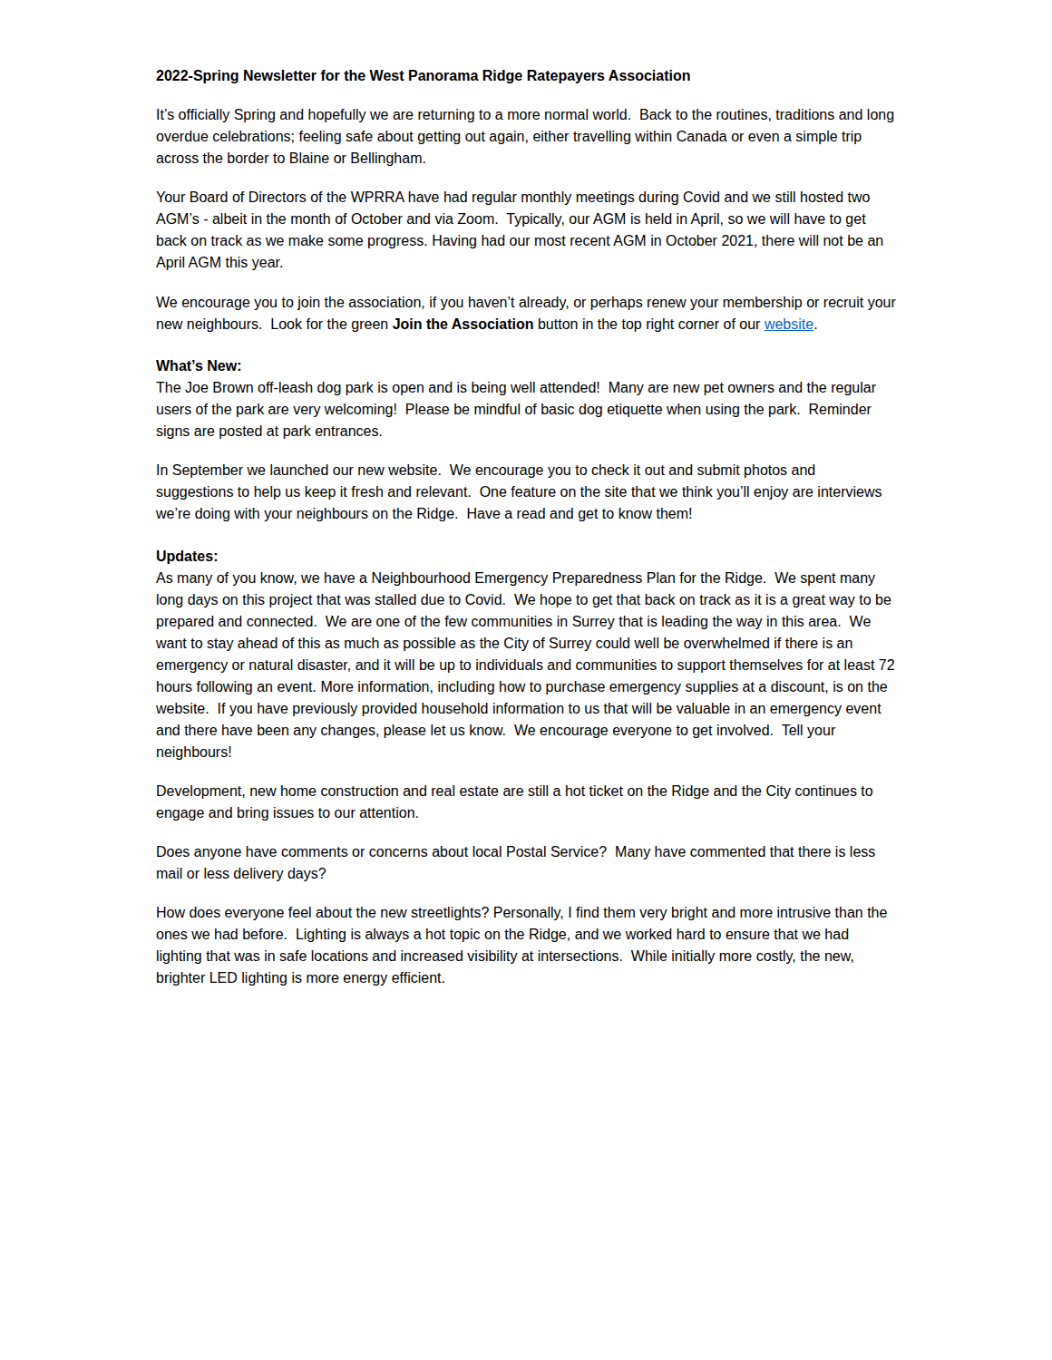2022-Spring Newsletter for the West Panorama Ridge Ratepayers Association
It’s officially Spring and hopefully we are returning to a more normal world. Back to the routines, traditions and long overdue celebrations; feeling safe about getting out again, either travelling within Canada or even a simple trip across the border to Blaine or Bellingham.
Your Board of Directors of the WPRRA have had regular monthly meetings during Covid and we still hosted two AGM’s - albeit in the month of October and via Zoom. Typically, our AGM is held in April, so we will have to get back on track as we make some progress. Having had our most recent AGM in October 2021, there will not be an April AGM this year.
We encourage you to join the association, if you haven’t already, or perhaps renew your membership or recruit your new neighbours. Look for the green Join the Association button in the top right corner of our website.
What’s New:
The Joe Brown off-leash dog park is open and is being well attended! Many are new pet owners and the regular users of the park are very welcoming! Please be mindful of basic dog etiquette when using the park. Reminder signs are posted at park entrances.
In September we launched our new website. We encourage you to check it out and submit photos and suggestions to help us keep it fresh and relevant. One feature on the site that we think you’ll enjoy are interviews we’re doing with your neighbours on the Ridge. Have a read and get to know them!
Updates:
As many of you know, we have a Neighbourhood Emergency Preparedness Plan for the Ridge. We spent many long days on this project that was stalled due to Covid. We hope to get that back on track as it is a great way to be prepared and connected. We are one of the few communities in Surrey that is leading the way in this area. We want to stay ahead of this as much as possible as the City of Surrey could well be overwhelmed if there is an emergency or natural disaster, and it will be up to individuals and communities to support themselves for at least 72 hours following an event. More information, including how to purchase emergency supplies at a discount, is on the website. If you have previously provided household information to us that will be valuable in an emergency event and there have been any changes, please let us know. We encourage everyone to get involved. Tell your neighbours!
Development, new home construction and real estate are still a hot ticket on the Ridge and the City continues to engage and bring issues to our attention.
Does anyone have comments or concerns about local Postal Service? Many have commented that there is less mail or less delivery days?
How does everyone feel about the new streetlights? Personally, I find them very bright and more intrusive than the ones we had before. Lighting is always a hot topic on the Ridge, and we worked hard to ensure that we had lighting that was in safe locations and increased visibility at intersections. While initially more costly, the new, brighter LED lighting is more energy efficient.